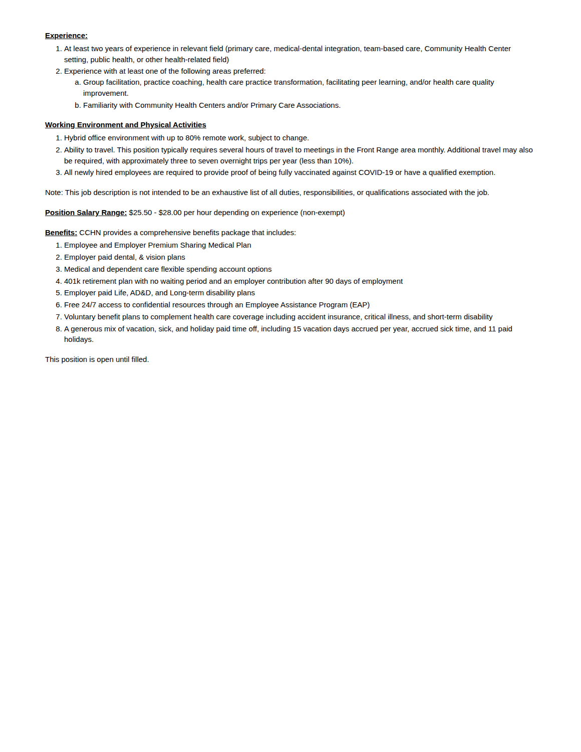Experience:
At least two years of experience in relevant field (primary care, medical-dental integration, team-based care, Community Health Center setting, public health, or other health-related field)
Experience with at least one of the following areas preferred:
Group facilitation, practice coaching, health care practice transformation, facilitating peer learning, and/or health care quality improvement.
Familiarity with Community Health Centers and/or Primary Care Associations.
Working Environment and Physical Activities
Hybrid office environment with up to 80% remote work, subject to change.
Ability to travel. This position typically requires several hours of travel to meetings in the Front Range area monthly. Additional travel may also be required, with approximately three to seven overnight trips per year (less than 10%).
All newly hired employees are required to provide proof of being fully vaccinated against COVID-19 or have a qualified exemption.
Note: This job description is not intended to be an exhaustive list of all duties, responsibilities, or qualifications associated with the job.
Position Salary Range: $25.50 - $28.00 per hour depending on experience (non-exempt)
Benefits: CCHN provides a comprehensive benefits package that includes:
Employee and Employer Premium Sharing Medical Plan
Employer paid dental, & vision plans
Medical and dependent care flexible spending account options
401k retirement plan with no waiting period and an employer contribution after 90 days of employment
Employer paid Life, AD&D, and Long-term disability plans
Free 24/7 access to confidential resources through an Employee Assistance Program (EAP)
Voluntary benefit plans to complement health care coverage including accident insurance, critical illness, and short-term disability
A generous mix of vacation, sick, and holiday paid time off, including 15 vacation days accrued per year, accrued sick time, and 11 paid holidays.
This position is open until filled.